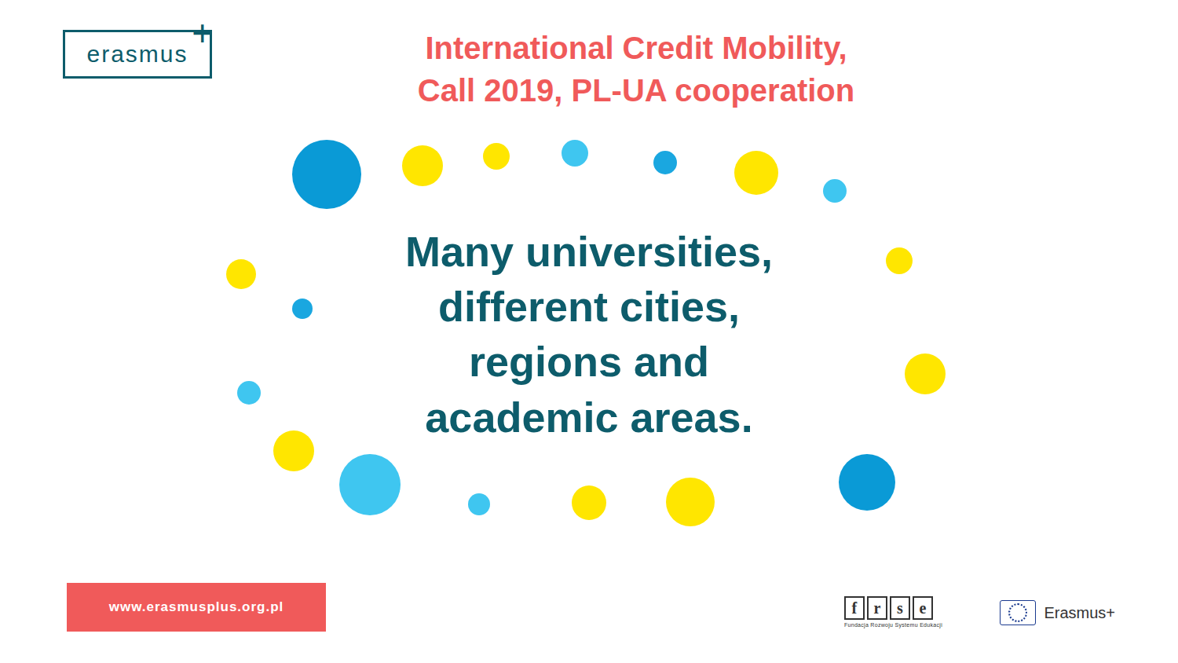erasmus +
International Credit Mobility,
Call 2019, PL-UA cooperation
Many universities,
different cities,
regions and
academic areas.
www.erasmusplus.org.pl
frse
Fundacja Rozwoju Systemu Edukacji
Erasmus+